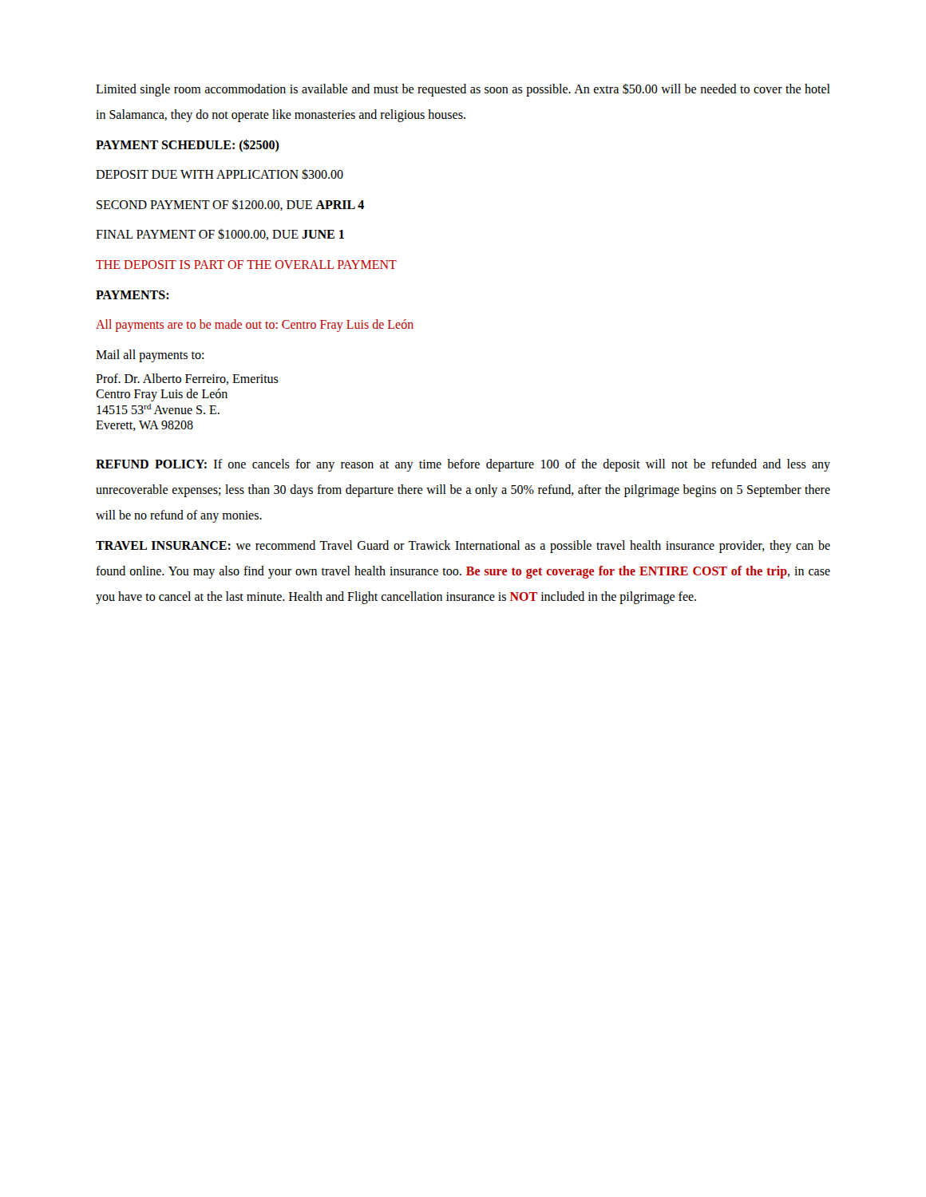Limited single room accommodation is available and must be requested as soon as possible. An extra $50.00 will be needed to cover the hotel in Salamanca, they do not operate like monasteries and religious houses.
PAYMENT SCHEDULE: ($2500)
DEPOSIT DUE WITH APPLICATION $300.00
SECOND PAYMENT OF $1200.00, DUE APRIL 4
FINAL PAYMENT OF $1000.00, DUE JUNE 1
THE DEPOSIT IS PART OF THE OVERALL PAYMENT
PAYMENTS:
All payments are to be made out to: Centro Fray Luis de León
Mail all payments to:
Prof. Dr. Alberto Ferreiro, Emeritus
Centro Fray Luis de León
14515 53rd Avenue S. E.
Everett, WA 98208
REFUND POLICY: If one cancels for any reason at any time before departure 100 of the deposit will not be refunded and less any unrecoverable expenses; less than 30 days from departure there will be a only a 50% refund, after the pilgrimage begins on 5 September there will be no refund of any monies.
TRAVEL INSURANCE: we recommend Travel Guard or Trawick International as a possible travel health insurance provider, they can be found online. You may also find your own travel health insurance too. Be sure to get coverage for the ENTIRE COST of the trip, in case you have to cancel at the last minute. Health and Flight cancellation insurance is NOT included in the pilgrimage fee.